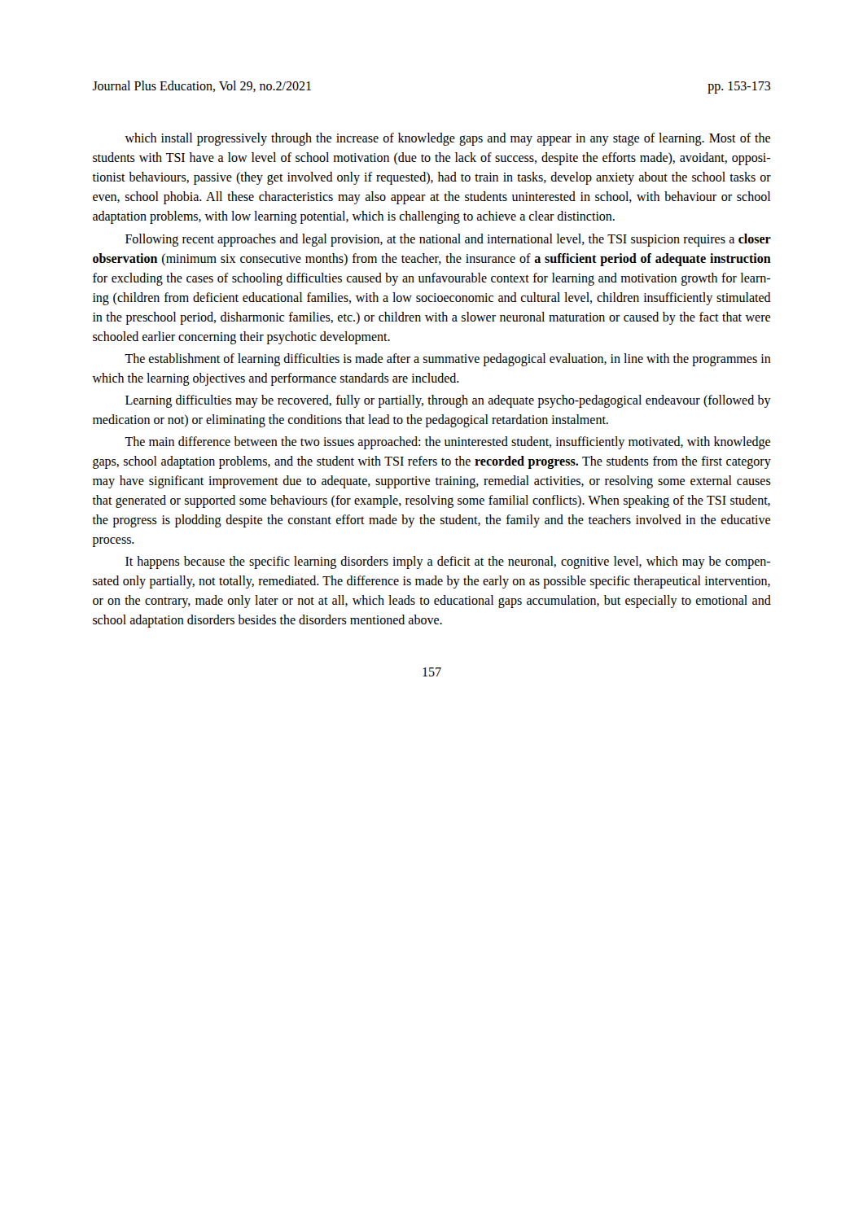Journal Plus Education, Vol 29, no.2/2021 pp. 153-173
which install progressively through the increase of knowledge gaps and may appear in any stage of learning. Most of the students with TSI have a low level of school motivation (due to the lack of success, despite the efforts made), avoidant, oppositionist behaviours, passive (they get involved only if requested), had to train in tasks, develop anxiety about the school tasks or even, school phobia. All these characteristics may also appear at the students uninterested in school, with behaviour or school adaptation problems, with low learning potential, which is challenging to achieve a clear distinction.
Following recent approaches and legal provision, at the national and international level, the TSI suspicion requires a closer observation (minimum six consecutive months) from the teacher, the insurance of a sufficient period of adequate instruction for excluding the cases of schooling difficulties caused by an unfavourable context for learning and motivation growth for learning (children from deficient educational families, with a low socioeconomic and cultural level, children insufficiently stimulated in the preschool period, disharmonic families, etc.) or children with a slower neuronal maturation or caused by the fact that were schooled earlier concerning their psychotic development.
The establishment of learning difficulties is made after a summative pedagogical evaluation, in line with the programmes in which the learning objectives and performance standards are included.
Learning difficulties may be recovered, fully or partially, through an adequate psycho-pedagogical endeavour (followed by medication or not) or eliminating the conditions that lead to the pedagogical retardation instalment.
The main difference between the two issues approached: the uninterested student, insufficiently motivated, with knowledge gaps, school adaptation problems, and the student with TSI refers to the recorded progress. The students from the first category may have significant improvement due to adequate, supportive training, remedial activities, or resolving some external causes that generated or supported some behaviours (for example, resolving some familial conflicts). When speaking of the TSI student, the progress is plodding despite the constant effort made by the student, the family and the teachers involved in the educative process.
It happens because the specific learning disorders imply a deficit at the neuronal, cognitive level, which may be compensated only partially, not totally, remediated. The difference is made by the early on as possible specific therapeutical intervention, or on the contrary, made only later or not at all, which leads to educational gaps accumulation, but especially to emotional and school adaptation disorders besides the disorders mentioned above.
157